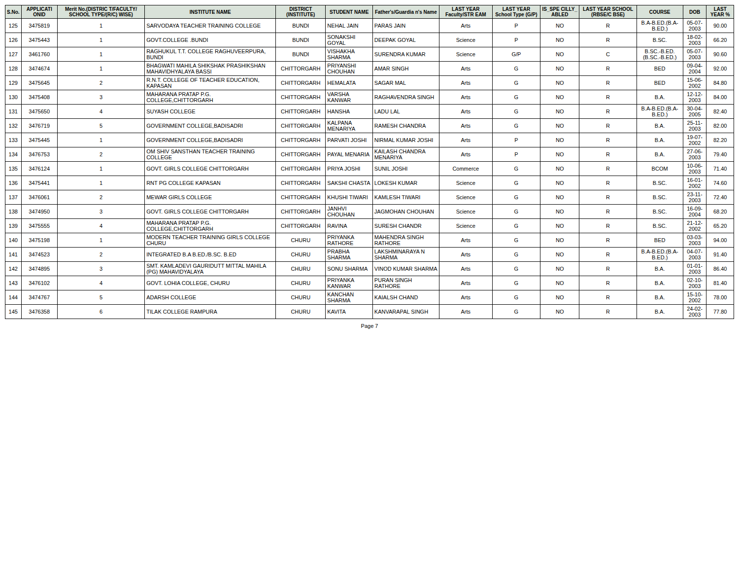| S.No. | APPLICATI ONID | Merit No.(DISTRIC T/FACULTY/ SCHOOL TYPE/(R/C) WISE) | INSTITUTE NAME | DISTRICT (INSTITUTE) | STUDENT NAME | Father's/Guardia n's Name | LAST YEAR Faculty/STR EAM | LAST YEAR School Type (G/P) | IS_SPE CILLY_ ABLED | LAST YEAR SCHOOL (RBSE/C BSE) | COURSE | DOB | LAST YEAR % |
| --- | --- | --- | --- | --- | --- | --- | --- | --- | --- | --- | --- | --- | --- |
| 125 | 3475819 | 1 | SARVODAYA TEACHER TRAINING COLLEGE | BUNDI | NEHAL JAIN | PARAS JAIN | Arts | P | NO | R | B.A-B.ED.(B.A-B.ED.) | 05-07-2003 | 90.00 |
| 126 | 3475443 | 1 | GOVT.COLLEGE .BUNDI | BUNDI | SONAKSHI GOYAL | DEEPAK GOYAL | Science | P | NO | R | B.SC. | 18-02-2003 | 66.20 |
| 127 | 3461760 | 1 | RAGHUKUL T.T. COLLEGE RAGHUVEERPURA, BUNDI | BUNDI | VISHAKHA SHARMA | SURENDRA KUMAR | Science | G/P | NO | C | B.SC.-B.ED.(B.SC.-B.ED.) | 05-07-2003 | 90.60 |
| 128 | 3474674 | 1 | BHAGWATI MAHILA SHIKSHAK PRASHIKSHAN MAHAVIDHYALAYA BASSI | CHITTORGARH | PRIYANSHI CHOUHAN | AMAR SINGH | Arts | G | NO | R | BED | 09-04-2004 | 92.00 |
| 129 | 3475645 | 2 | R.N.T. COLLEGE OF TEACHER EDUCATION, KAPASAN | CHITTORGARH | HEMALATA | SAGAR MAL | Arts | G | NO | R | BED | 15-06-2002 | 84.80 |
| 130 | 3475408 | 3 | MAHARANA PRATAP P.G. COLLEGE,CHITTORGARH | CHITTORGARH | VARSHA KANWAR | RAGHAVENDRA SINGH | Arts | G | NO | R | B.A. | 12-12-2003 | 84.00 |
| 131 | 3475650 | 4 | SUYASH COLLEGE | CHITTORGARH | HANSHA | LADU LAL | Arts | G | NO | R | B.A-B.ED.(B.A-B.ED.) | 30-04-2005 | 82.40 |
| 132 | 3476719 | 5 | GOVERNMENT COLLEGE,BADISADRI | CHITTORGARH | KALPANA MENARIYA | RAMESH CHANDRA | Arts | G | NO | R | B.A. | 25-11-2003 | 82.00 |
| 133 | 3475445 | 1 | GOVERNMENT COLLEGE,BADISADRI | CHITTORGARH | PARVATI JOSHI | NIRMAL KUMAR JOSHI | Arts | P | NO | R | B.A. | 19-07-2002 | 82.20 |
| 134 | 3476753 | 2 | OM SHIV SANSTHAN TEACHER TRAINING COLLEGE | CHITTORGARH | PAYAL MENARIA | KAILASH CHANDRA MENARIYA | Arts | P | NO | R | B.A. | 27-06-2003 | 79.40 |
| 135 | 3476124 | 1 | GOVT. GIRLS COLLEGE CHITTORGARH | CHITTORGARH | PRIYA JOSHI | SUNIL JOSHI | Commerce | G | NO | R | BCOM | 10-06-2003 | 71.40 |
| 136 | 3475441 | 1 | RNT PG COLLEGE KAPASAN | CHITTORGARH | SAKSHI CHASTA | LOKESH KUMAR | Science | G | NO | R | B.SC. | 16-01-2002 | 74.60 |
| 137 | 3476061 | 2 | MEWAR GIRLS COLLEGE | CHITTORGARH | KHUSHI TIWARI | KAMLESH TIWARI | Science | G | NO | R | B.SC. | 23-11-2003 | 72.40 |
| 138 | 3474950 | 3 | GOVT. GIRLS COLLEGE CHITTORGARH | CHITTORGARH | JANHVI CHOUHAN | JAGMOHAN CHOUHAN | Science | G | NO | R | B.SC. | 16-09-2004 | 68.20 |
| 139 | 3475555 | 4 | MAHARANA PRATAP P.G. COLLEGE,CHITTORGARH | CHITTORGARH | RAVINA | SURESH CHANDR | Science | G | NO | R | B.SC. | 21-12-2002 | 65.20 |
| 140 | 3475198 | 1 | MODERN TEACHER TRAINING GIRLS COLLEGE CHURU | CHURU | PRIYANKA RATHORE | MAHENDRA SINGH RATHORE | Arts | G | NO | R | BED | 03-03-2003 | 94.00 |
| 141 | 3474523 | 2 | INTEGRATED B.A B.ED./B.SC. B.ED | CHURU | PRABHA SHARMA | LAKSHMINARAYA N SHARMA | Arts | G | NO | R | B.A-B.ED.(B.A-B.ED.) | 04-07-2003 | 91.40 |
| 142 | 3474895 | 3 | SMT. KAMLADEVI GAURIDUTT MITTAL MAHILA (PG) MAHAVIDYALAYA | CHURU | SONU SHARMA | VINOD KUMAR SHARMA | Arts | G | NO | R | B.A. | 01-01-2003 | 86.40 |
| 143 | 3476102 | 4 | GOVT. LOHIA COLLEGE, CHURU | CHURU | PRIYANKA KANWAR | PURAN SINGH RATHORE | Arts | G | NO | R | B.A. | 02-10-2003 | 81.40 |
| 144 | 3474767 | 5 | ADARSH COLLEGE | CHURU | KANCHAN SHARMA | KAIALSH CHAND | Arts | G | NO | R | B.A. | 15-10-2002 | 78.00 |
| 145 | 3476358 | 6 | TILAK COLLEGE RAMPURA | CHURU | KAVITA | KANVARAPAL SINGH | Arts | G | NO | R | B.A. | 24-02-2003 | 77.80 |
Page 7